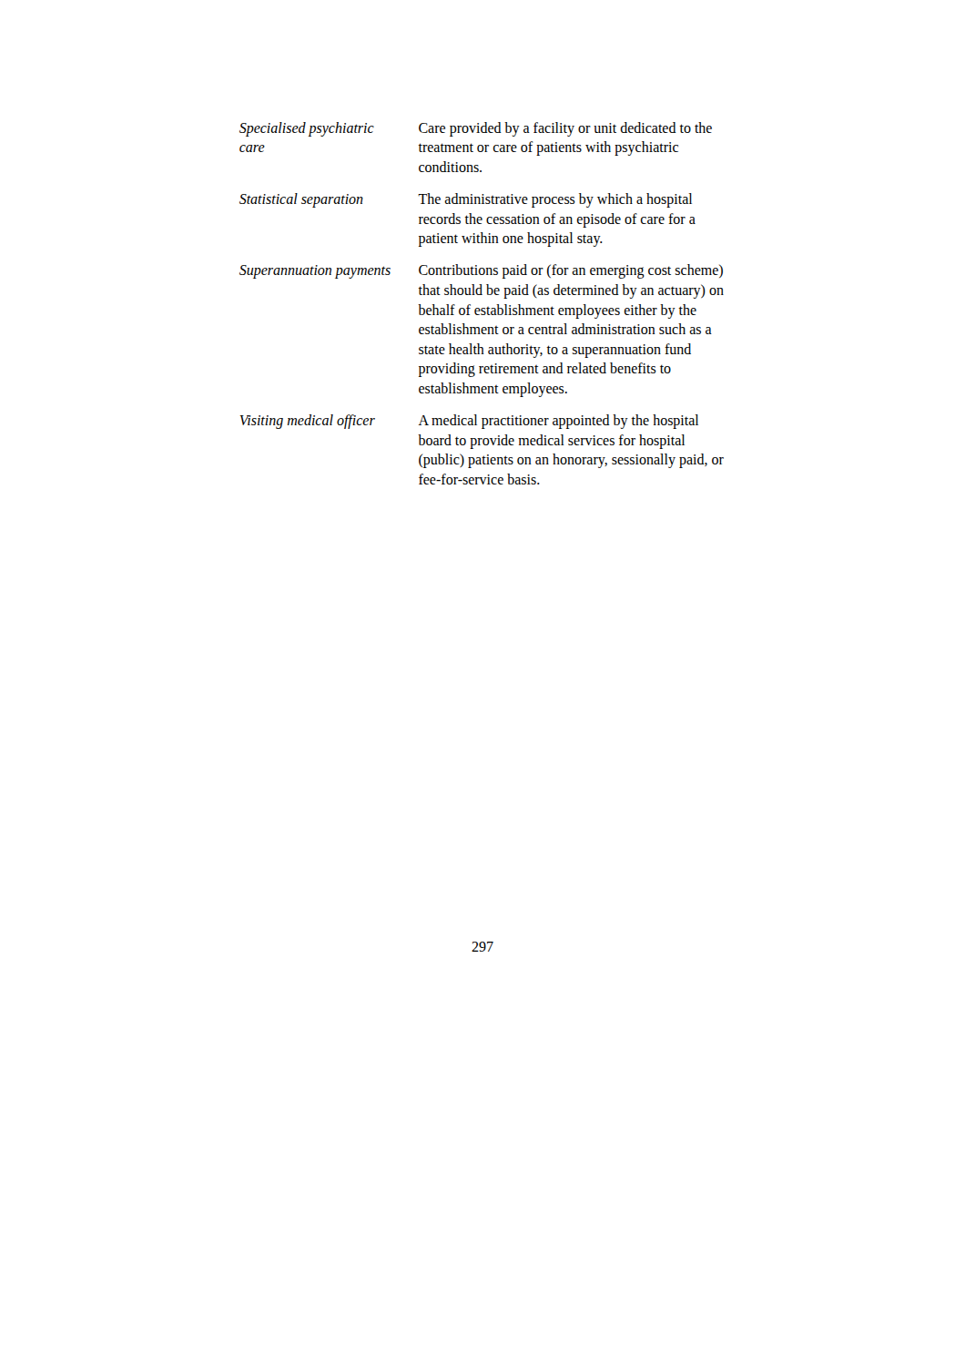Specialised psychiatric care
Care provided by a facility or unit dedicated to the treatment or care of patients with psychiatric conditions.
Statistical separation
The administrative process by which a hospital records the cessation of an episode of care for a patient within one hospital stay.
Superannuation payments
Contributions paid or (for an emerging cost scheme) that should be paid (as determined by an actuary) on behalf of establishment employees either by the establishment or a central administration such as a state health authority, to a superannuation fund providing retirement and related benefits to establishment employees.
Visiting medical officer
A medical practitioner appointed by the hospital board to provide medical services for hospital (public) patients on an honorary, sessionally paid, or fee-for-service basis.
297